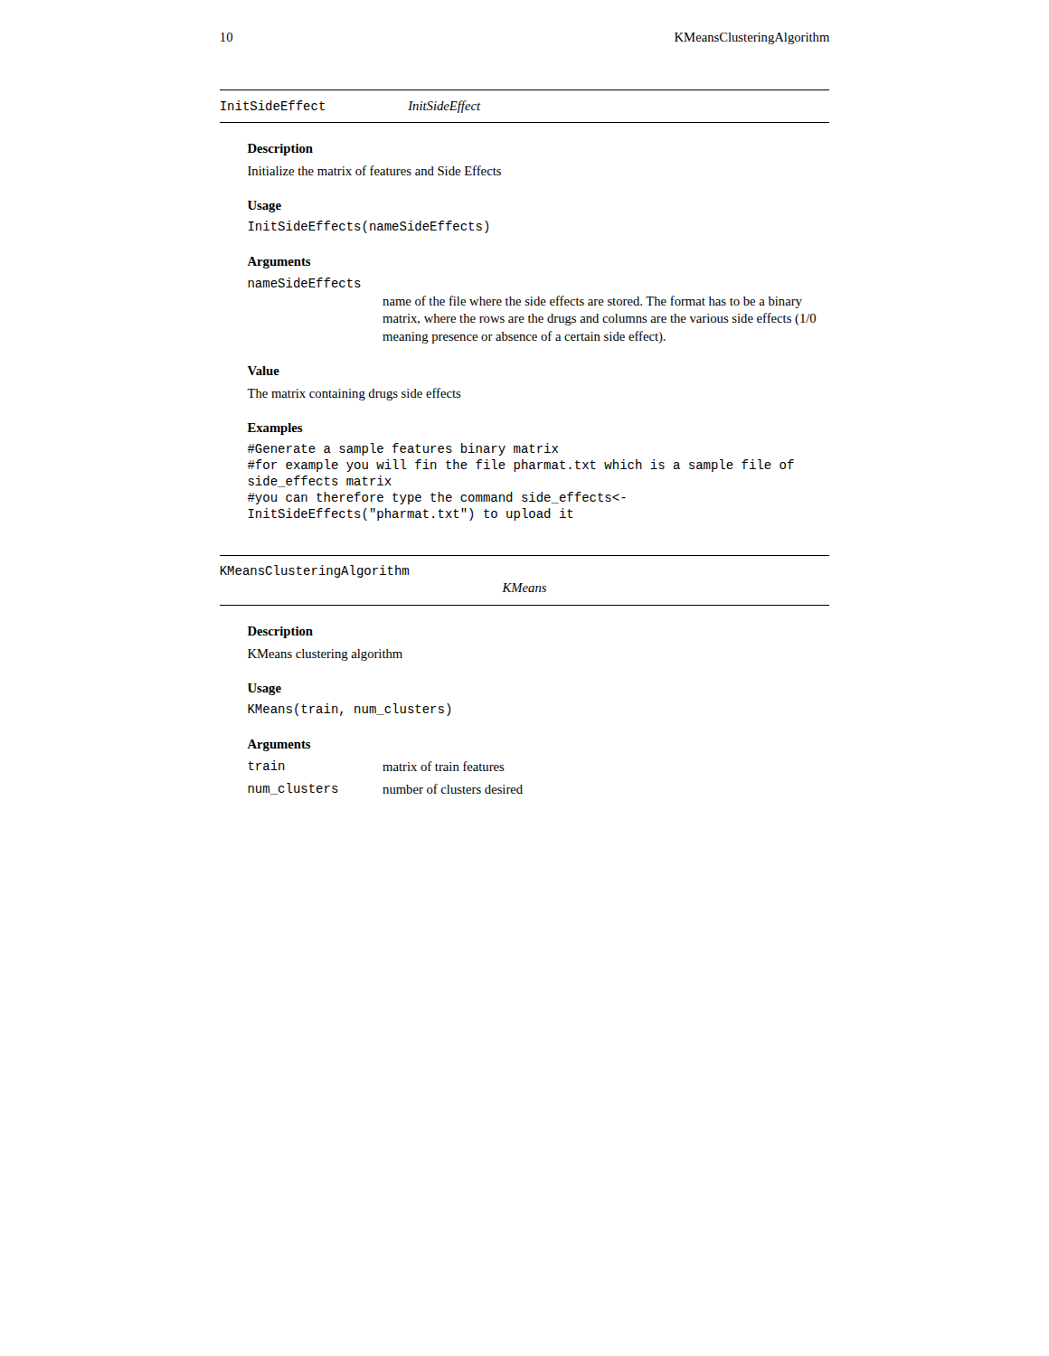10 KMeansClusteringAlgorithm
InitSideEffect InitSideEffect
Description
Initialize the matrix of features and Side Effects
Usage
InitSideEffects(nameSideEffects)
Arguments
nameSideEffects
name of the file where the side effects are stored. The format has to be a binary matrix, where the rows are the drugs and columns are the various side effects (1/0 meaning presence or absence of a certain side effect).
Value
The matrix containing drugs side effects
Examples
#Generate a sample features binary matrix
#for example you will fin the file pharmat.txt which is a sample file of side_effects matrix
#you can therefore type the command side_effects<-InitSideEffects("pharmat.txt") to upload it
KMeansClusteringAlgorithm KMeans
Description
KMeans clustering algorithm
Usage
KMeans(train, num_clusters)
Arguments
train
matrix of train features
num_clusters
number of clusters desired